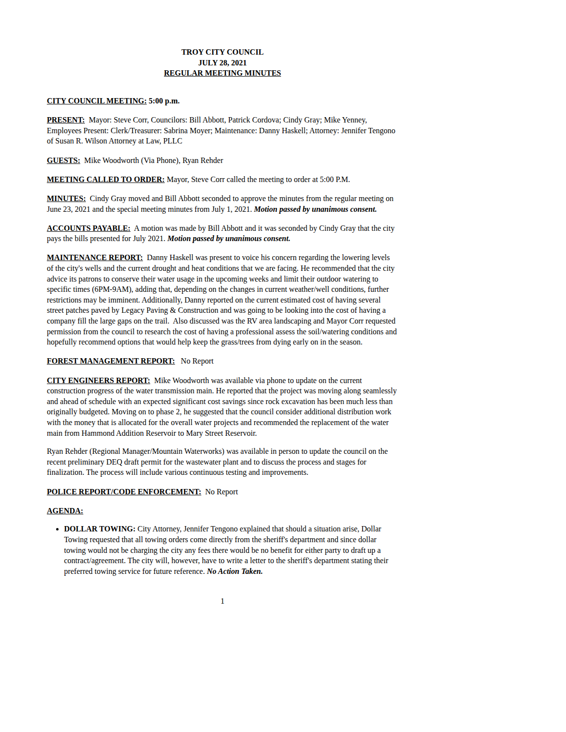TROY CITY COUNCIL JULY 28, 2021 REGULAR MEETING MINUTES
CITY COUNCIL MEETING: 5:00 p.m.
PRESENT: Mayor: Steve Corr, Councilors: Bill Abbott, Patrick Cordova; Cindy Gray; Mike Yenney, Employees Present: Clerk/Treasurer: Sabrina Moyer; Maintenance: Danny Haskell; Attorney: Jennifer Tengono of Susan R. Wilson Attorney at Law, PLLC
GUESTS: Mike Woodworth (Via Phone), Ryan Rehder
MEETING CALLED TO ORDER: Mayor, Steve Corr called the meeting to order at 5:00 P.M.
MINUTES: Cindy Gray moved and Bill Abbott seconded to approve the minutes from the regular meeting on June 23, 2021 and the special meeting minutes from July 1, 2021. Motion passed by unanimous consent.
ACCOUNTS PAYABLE: A motion was made by Bill Abbott and it was seconded by Cindy Gray that the city pays the bills presented for July 2021. Motion passed by unanimous consent.
MAINTENANCE REPORT: Danny Haskell was present to voice his concern regarding the lowering levels of the city's wells and the current drought and heat conditions that we are facing. He recommended that the city advice its patrons to conserve their water usage in the upcoming weeks and limit their outdoor watering to specific times (6PM-9AM), adding that, depending on the changes in current weather/well conditions, further restrictions may be imminent. Additionally, Danny reported on the current estimated cost of having several street patches paved by Legacy Paving & Construction and was going to be looking into the cost of having a company fill the large gaps on the trail. Also discussed was the RV area landscaping and Mayor Corr requested permission from the council to research the cost of having a professional assess the soil/watering conditions and hopefully recommend options that would help keep the grass/trees from dying early on in the season.
FOREST MANAGEMENT REPORT: No Report
CITY ENGINEERS REPORT: Mike Woodworth was available via phone to update on the current construction progress of the water transmission main. He reported that the project was moving along seamlessly and ahead of schedule with an expected significant cost savings since rock excavation has been much less than originally budgeted. Moving on to phase 2, he suggested that the council consider additional distribution work with the money that is allocated for the overall water projects and recommended the replacement of the water main from Hammond Addition Reservoir to Mary Street Reservoir.
Ryan Rehder (Regional Manager/Mountain Waterworks) was available in person to update the council on the recent preliminary DEQ draft permit for the wastewater plant and to discuss the process and stages for finalization. The process will include various continuous testing and improvements.
POLICE REPORT/CODE ENFORCEMENT: No Report
AGENDA:
DOLLAR TOWING: City Attorney, Jennifer Tengono explained that should a situation arise, Dollar Towing requested that all towing orders come directly from the sheriff's department and since dollar towing would not be charging the city any fees there would be no benefit for either party to draft up a contract/agreement. The city will, however, have to write a letter to the sheriff's department stating their preferred towing service for future reference. No Action Taken.
1